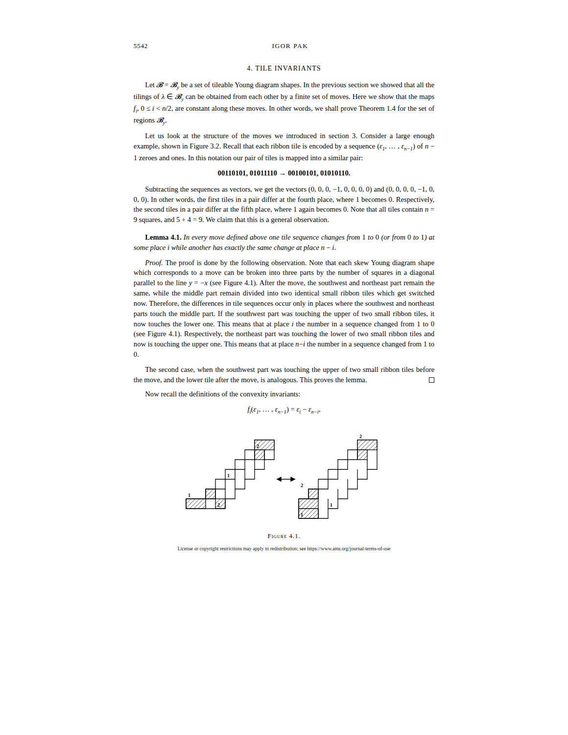5542
igor pak
4. Tile invariants
Let 𝓑 = 𝓑y be a set of tileable Young diagram shapes. In the previous section we showed that all the tilings of λ ∈ 𝓑y can be obtained from each other by a finite set of moves. Here we show that the maps fi, 0 ≤ i < n/2, are constant along these moves. In other words, we shall prove Theorem 1.4 for the set of regions 𝓑y.
Let us look at the structure of the moves we introduced in section 3. Consider a large enough example, shown in Figure 3.2. Recall that each ribbon tile is encoded by a sequence (ε1, … , εn−1) of n − 1 zeroes and ones. In this notation our pair of tiles is mapped into a similar pair:
00110101, 01011110 → 00100101, 01010110.
Subtracting the sequences as vectors, we get the vectors (0, 0, 0, −1, 0, 0, 0, 0) and (0, 0, 0, 0, −1, 0, 0, 0). In other words, the first tiles in a pair differ at the fourth place, where 1 becomes 0. Respectively, the second tiles in a pair differ at the fifth place, where 1 again becomes 0. Note that all tiles contain n = 9 squares, and 5 + 4 = 9. We claim that this is a general observation.
Lemma 4.1. In every move defined above one tile sequence changes from 1 to 0 (or from 0 to 1) at some place i while another has exactly the same change at place n − i.
Proof. The proof is done by the following observation. Note that each skew Young diagram shape which corresponds to a move can be broken into three parts by the number of squares in a diagonal parallel to the line y = −x (see Figure 4.1). After the move, the southwest and northeast part remain the same, while the middle part remain divided into two identical small ribbon tiles which get switched now. Therefore, the differences in tile sequences occur only in places where the southwest and northeast parts touch the middle part. If the southwest part was touching the upper of two small ribbon tiles, it now touches the lower one. This means that at place i the number in a sequence changed from 1 to 0 (see Figure 4.1). Respectively, the northeast part was touching the lower of two small ribbon tiles and now is touching the upper one. This means that at place n−i the number in a sequence changed from 1 to 0.
The second case, when the southwest part was touching the upper of two small ribbon tiles before the move, and the lower tile after the move, is analogous. This proves the lemma.
Now recall the definitions of the convexity invariants:
fi(ε1, … , εn−1) = εi − εn−i,
1 2 1 2 1 1 2 2
Figure 4.1.
License or copyright restrictions may apply to redistribution; see https://www.ams.org/journal-terms-of-use